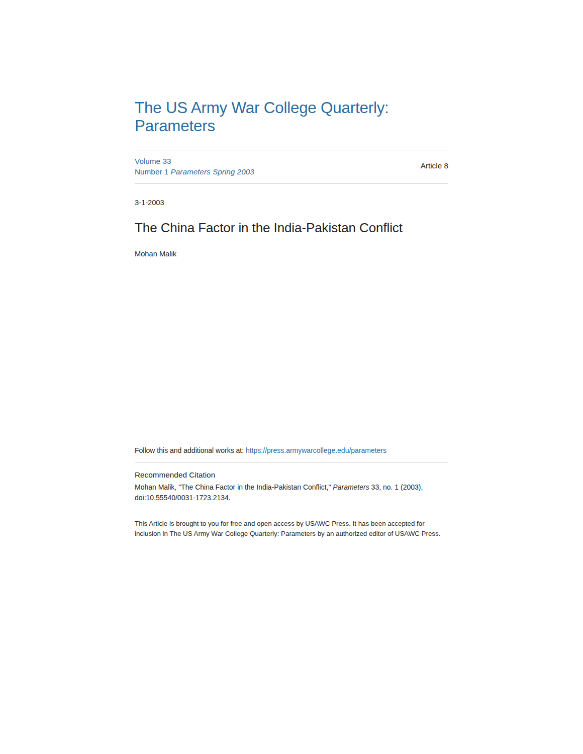The US Army War College Quarterly: Parameters
Volume 33
Number 1 Parameters Spring 2003
Article 8
3-1-2003
The China Factor in the India-Pakistan Conflict
Mohan Malik
Follow this and additional works at: https://press.armywarcollege.edu/parameters
Recommended Citation
Mohan Malik, "The China Factor in the India-Pakistan Conflict," Parameters 33, no. 1 (2003), doi:10.55540/0031-1723.2134.
This Article is brought to you for free and open access by USAWC Press. It has been accepted for inclusion in The US Army War College Quarterly: Parameters by an authorized editor of USAWC Press.